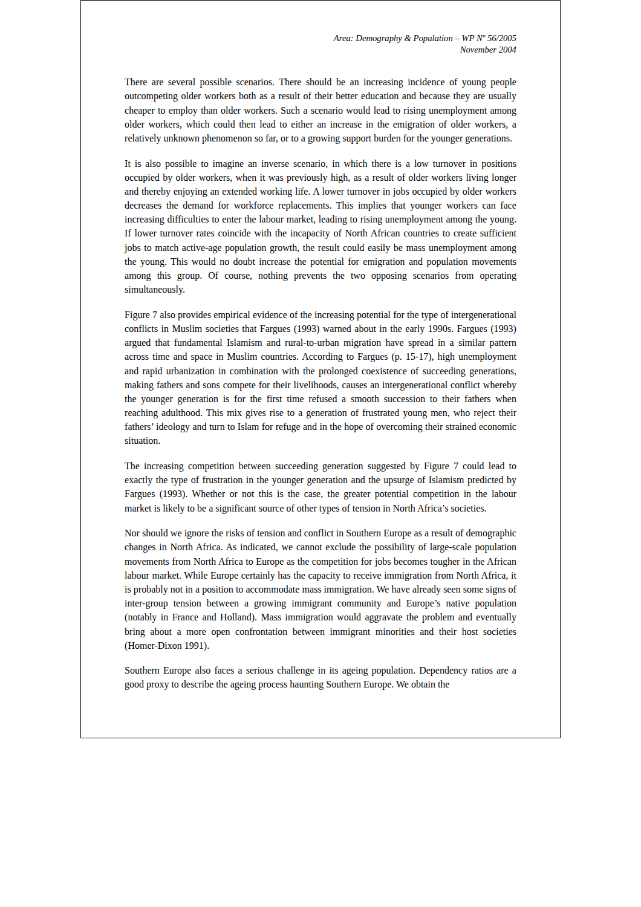Area: Demography & Population – WP Nº 56/2005
November 2004
There are several possible scenarios. There should be an increasing incidence of young people outcompeting older workers both as a result of their better education and because they are usually cheaper to employ than older workers. Such a scenario would lead to rising unemployment among older workers, which could then lead to either an increase in the emigration of older workers, a relatively unknown phenomenon so far, or to a growing support burden for the younger generations.
It is also possible to imagine an inverse scenario, in which there is a low turnover in positions occupied by older workers, when it was previously high, as a result of older workers living longer and thereby enjoying an extended working life. A lower turnover in jobs occupied by older workers decreases the demand for workforce replacements. This implies that younger workers can face increasing difficulties to enter the labour market, leading to rising unemployment among the young. If lower turnover rates coincide with the incapacity of North African countries to create sufficient jobs to match active-age population growth, the result could easily be mass unemployment among the young. This would no doubt increase the potential for emigration and population movements among this group. Of course, nothing prevents the two opposing scenarios from operating simultaneously.
Figure 7 also provides empirical evidence of the increasing potential for the type of intergenerational conflicts in Muslim societies that Fargues (1993) warned about in the early 1990s. Fargues (1993) argued that fundamental Islamism and rural-to-urban migration have spread in a similar pattern across time and space in Muslim countries. According to Fargues (p. 15-17), high unemployment and rapid urbanization in combination with the prolonged coexistence of succeeding generations, making fathers and sons compete for their livelihoods, causes an intergenerational conflict whereby the younger generation is for the first time refused a smooth succession to their fathers when reaching adulthood. This mix gives rise to a generation of frustrated young men, who reject their fathers’ ideology and turn to Islam for refuge and in the hope of overcoming their strained economic situation.
The increasing competition between succeeding generation suggested by Figure 7 could lead to exactly the type of frustration in the younger generation and the upsurge of Islamism predicted by Fargues (1993). Whether or not this is the case, the greater potential competition in the labour market is likely to be a significant source of other types of tension in North Africa’s societies.
Nor should we ignore the risks of tension and conflict in Southern Europe as a result of demographic changes in North Africa. As indicated, we cannot exclude the possibility of large-scale population movements from North Africa to Europe as the competition for jobs becomes tougher in the African labour market. While Europe certainly has the capacity to receive immigration from North Africa, it is probably not in a position to accommodate mass immigration. We have already seen some signs of inter-group tension between a growing immigrant community and Europe’s native population (notably in France and Holland). Mass immigration would aggravate the problem and eventually bring about a more open confrontation between immigrant minorities and their host societies (Homer-Dixon 1991).
Southern Europe also faces a serious challenge in its ageing population. Dependency ratios are a good proxy to describe the ageing process haunting Southern Europe. We obtain the